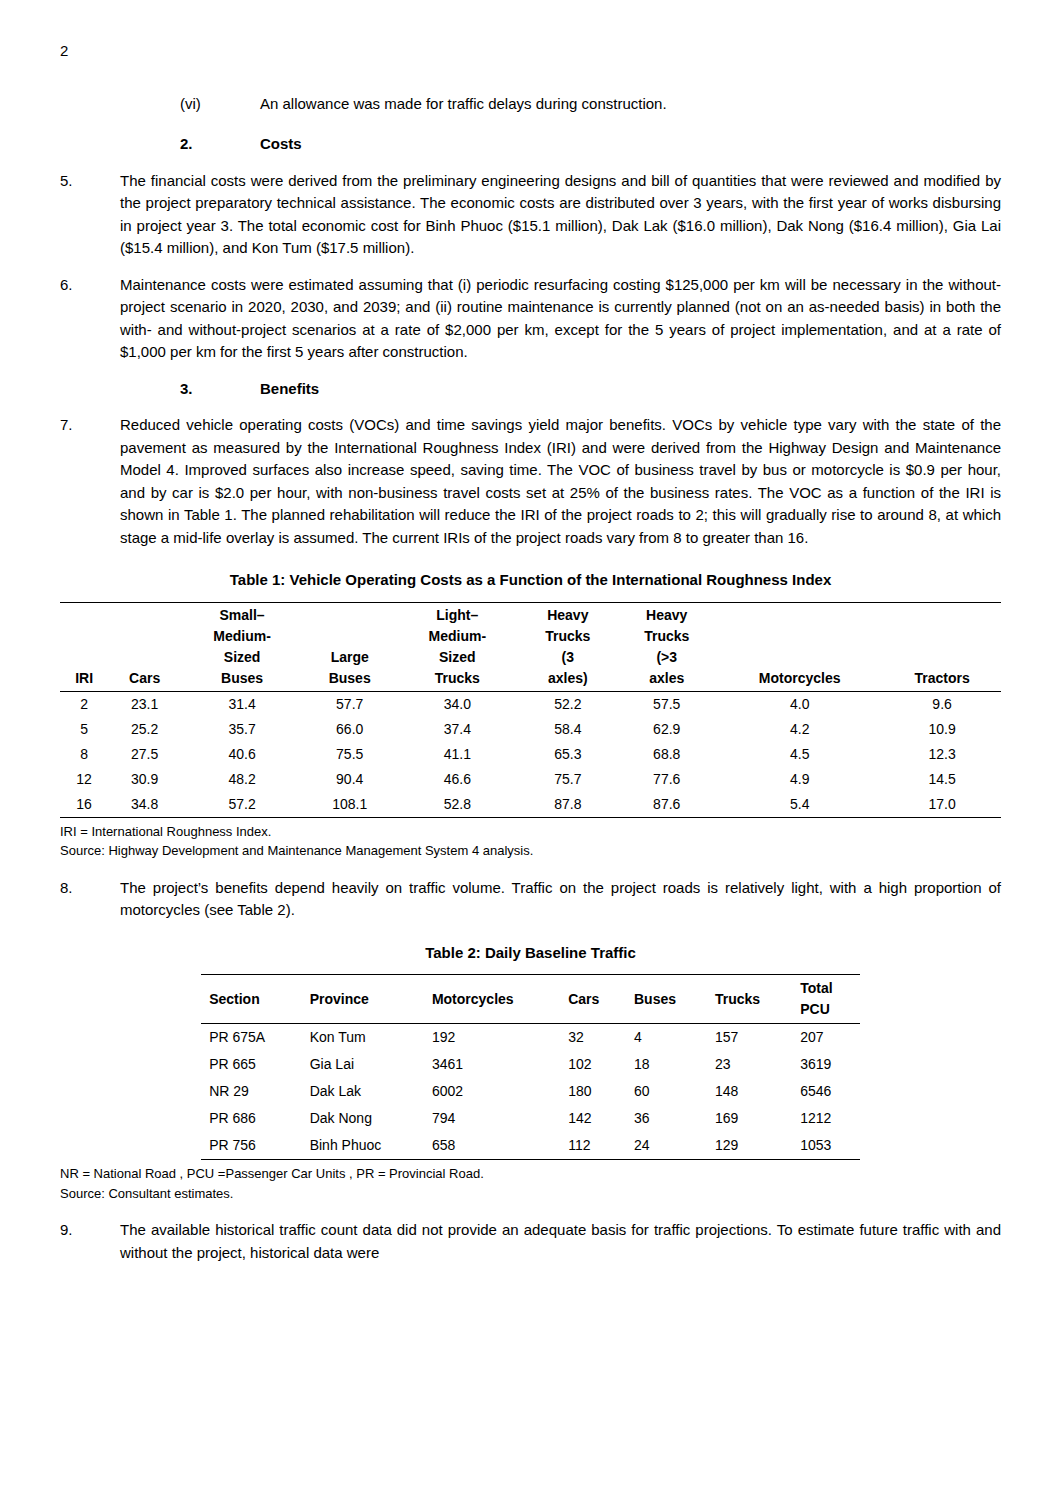2
(vi)
An allowance was made for traffic delays during construction.
2.
Costs
5.
The financial costs were derived from the preliminary engineering designs and bill of quantities that were reviewed and modified by the project preparatory technical assistance. The economic costs are distributed over 3 years, with the first year of works disbursing in project year 3. The total economic cost for Binh Phuoc ($15.1 million), Dak Lak ($16.0 million), Dak Nong ($16.4 million), Gia Lai ($15.4 million), and Kon Tum ($17.5 million).
6.
Maintenance costs were estimated assuming that (i) periodic resurfacing costing $125,000 per km will be necessary in the without-project scenario in 2020, 2030, and 2039; and (ii) routine maintenance is currently planned (not on an as-needed basis) in both the with- and without-project scenarios at a rate of $2,000 per km, except for the 5 years of project implementation, and at a rate of $1,000 per km for the first 5 years after construction.
3.
Benefits
7.
Reduced vehicle operating costs (VOCs) and time savings yield major benefits. VOCs by vehicle type vary with the state of the pavement as measured by the International Roughness Index (IRI) and were derived from the Highway Design and Maintenance Model 4. Improved surfaces also increase speed, saving time. The VOC of business travel by bus or motorcycle is $0.9 per hour, and by car is $2.0 per hour, with non-business travel costs set at 25% of the business rates. The VOC as a function of the IRI is shown in Table 1. The planned rehabilitation will reduce the IRI of the project roads to 2; this will gradually rise to around 8, at which stage a mid-life overlay is assumed. The current IRIs of the project roads vary from 8 to greater than 16.
Table 1: Vehicle Operating Costs as a Function of the International Roughness Index
| IRI | Cars | Small– Medium- Sized Buses | Large Buses | Light– Medium- Sized Trucks | Heavy Trucks (3 axles) | Heavy Trucks (>3 axles | Motorcycles | Tractors |
| --- | --- | --- | --- | --- | --- | --- | --- | --- |
| 2 | 23.1 | 31.4 | 57.7 | 34.0 | 52.2 | 57.5 | 4.0 | 9.6 |
| 5 | 25.2 | 35.7 | 66.0 | 37.4 | 58.4 | 62.9 | 4.2 | 10.9 |
| 8 | 27.5 | 40.6 | 75.5 | 41.1 | 65.3 | 68.8 | 4.5 | 12.3 |
| 12 | 30.9 | 48.2 | 90.4 | 46.6 | 75.7 | 77.6 | 4.9 | 14.5 |
| 16 | 34.8 | 57.2 | 108.1 | 52.8 | 87.8 | 87.6 | 5.4 | 17.0 |
IRI = International Roughness Index.
Source: Highway Development and Maintenance Management System 4 analysis.
8.
The project’s benefits depend heavily on traffic volume. Traffic on the project roads is relatively light, with a high proportion of motorcycles (see Table 2).
Table 2: Daily Baseline Traffic
| Section | Province | Motorcycles | Cars | Buses | Trucks | Total PCU |
| --- | --- | --- | --- | --- | --- | --- |
| PR 675A | Kon Tum | 192 | 32 | 4 | 157 | 207 |
| PR 665 | Gia Lai | 3461 | 102 | 18 | 23 | 3619 |
| NR 29 | Dak Lak | 6002 | 180 | 60 | 148 | 6546 |
| PR 686 | Dak Nong | 794 | 142 | 36 | 169 | 1212 |
| PR 756 | Binh Phuoc | 658 | 112 | 24 | 129 | 1053 |
NR = National Road , PCU =Passenger Car Units , PR = Provincial Road.
Source: Consultant estimates.
9.
The available historical traffic count data did not provide an adequate basis for traffic projections. To estimate future traffic with and without the project, historical data were